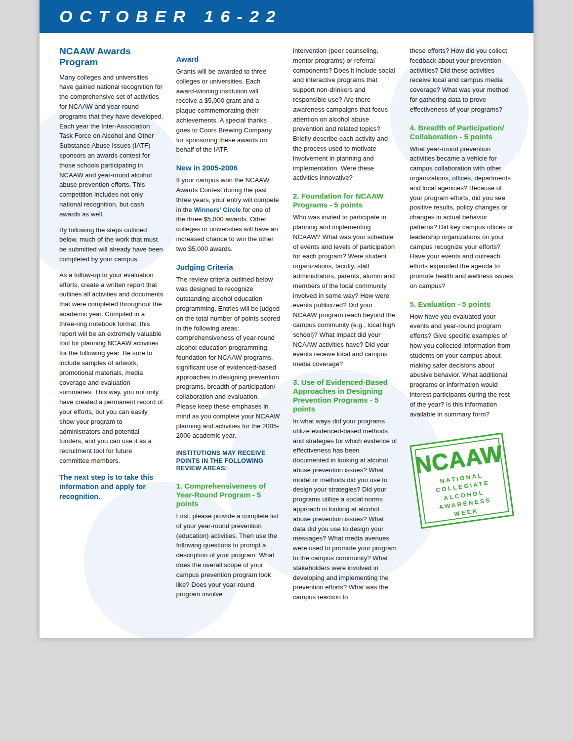October 16-22
NCAAW Awards Program
Many colleges and universities have gained national recognition for the comprehensive set of activities for NCAAW and year-round programs that they have developed. Each year the Inter-Association Task Force on Alcohol and Other Substance Abuse Issues (IATF) sponsors an awards contest for those schools participating in NCAAW and year-round alcohol abuse prevention efforts. This competition includes not only national recognition, but cash awards as well.
By following the steps outlined below, much of the work that must be submitted will already have been completed by your campus.
As a follow-up to your evaluation efforts, create a written report that outlines all activities and documents that were completed throughout the academic year. Compiled in a three-ring notebook format, this report will be an extremely valuable tool for planning NCAAW activities for the following year. Be sure to include samples of artwork, promotional materials, media coverage and evaluation summaries. This way, you not only have created a permanent record of your efforts, but you can easily show your program to administrators and potential funders, and you can use it as a recruitment tool for future committee members.
The next step is to take this information and apply for recognition.
Award
Grants will be awarded to three colleges or universities. Each award-winning institution will receive a $5,000 grant and a plaque commemorating their achievements. A special thanks goes to Coors Brewing Company for sponsoring these awards on behalf of the IATF.
New in 2005-2006
If your campus won the NCAAW Awards Contest during the past three years, your entry will compete in the Winners’ Circle for one of the three $5,000 awards. Other colleges or universities will have an increased chance to win the other two $5,000 awards.
Judging Criteria
The review criteria outlined below was designed to recognize outstanding alcohol education programming. Entries will be judged on the total number of points scored in the following areas: comprehensiveness of year-round alcohol education programming, foundation for NCAAW programs, significant use of evidenced-based approaches in designing prevention programs, breadth of participation/ collaboration and evaluation. Please keep these emphases in mind as you complete your NCAAW planning and activities for the 2005-2006 academic year.
Institutions may receive points in the following review areas:
1. Comprehensiveness of Year-Round Program - 5 points
First, please provide a complete list of your year-round prevention (education) activities. Then use the following questions to prompt a description of your program: What does the overall scope of your campus prevention program look like? Does your year-round program involve
intervention (peer counseling, mentor programs) or referral components? Does it include social and interactive programs that support non-drinkers and responsible use? Are there awareness campaigns that focus attention on alcohol abuse prevention and related topics? Briefly describe each activity and the process used to motivate involvement in planning and implementation. Were these activities innovative?
2. Foundation for NCAAW Programs - 5 points
Who was invited to participate in planning and implementing NCAAW? What was your schedule of events and levels of participation for each program? Were student organizations, faculty, staff administrators, parents, alumni and members of the local community involved in some way? How were events publicized? Did your NCAAW program reach beyond the campus community (e.g., local high school)? What impact did your NCAAW activities have? Did your events receive local and campus media coverage?
3. Use of Evidenced-Based Approaches in Designing Prevention Programs - 5 points
In what ways did your programs utilize evidenced-based methods and strategies for which evidence of effectiveness has been documented in looking at alcohol abuse prevention issues? What model or methods did you use to design your strategies? Did your programs utilize a social norms approach in looking at alcohol abuse prevention issues? What data did you use to design your messages? What media avenues were used to promote your program to the campus community? What stakeholders were involved in developing and implementing the prevention efforts? What was the campus reaction to
these efforts? How did you collect feedback about your prevention activities? Did these activities receive local and campus media coverage? What was your method for gathering data to prove effectiveness of your programs?
4. Breadth of Participation/ Collaboration - 5 points
What year-round prevention activities became a vehicle for campus collaboration with other organizations, offices, departments and local agencies? Because of your program efforts, did you see positive results, policy changes or changes in actual behavior patterns? Did key campus offices or leadership organizations on your campus recognize your efforts? Have your events and outreach efforts expanded the agenda to promote health and wellness issues on campus?
5. Evaluation - 5 points
How have you evaluated your events and year-round program efforts? Give specific examples of how you collected information from students on your campus about making safer decisions about abusive behavior. What additional programs or information would interest participants during the rest of the year? Is this information available in summary form?
NCAAW
NATIONAL COLLEGIATE ALCOHOL AWARENESS WEEK